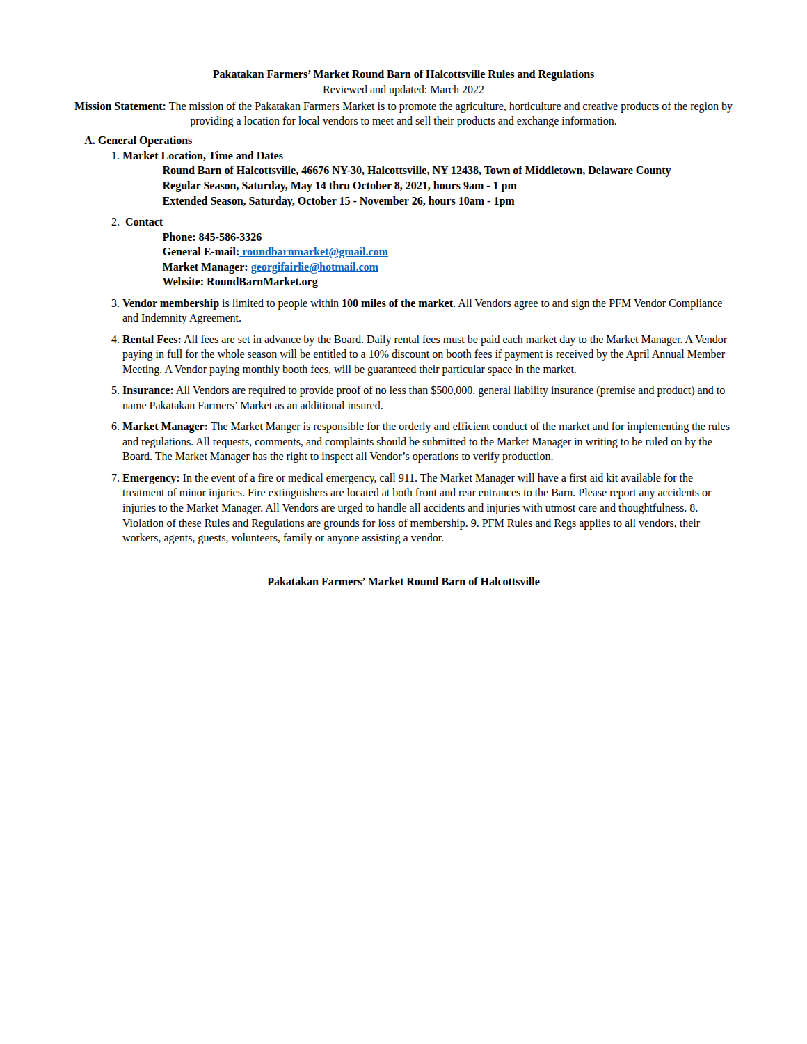Pakatakan Farmers’ Market Round Barn of Halcottsville Rules and Regulations
Reviewed and updated: March 2022
Mission Statement: The mission of the Pakatakan Farmers Market is to promote the agriculture, horticulture and creative products of the region by providing a location for local vendors to meet and sell their products and exchange information.
General Operations
Market Location, Time and Dates
Round Barn of Halcottsville, 46676 NY-30, Halcottsville, NY 12438, Town of Middletown, Delaware County
Regular Season, Saturday, May 14 thru October 8, 2021, hours 9am - 1 pm
Extended Season, Saturday, October 15 - November 26, hours 10am - 1pm
Contact
Phone: 845-586-3326
General E-mail: roundbarnmarket@gmail.com
Market Manager: georgifairlie@hotmail.com
Website: RoundBarnMarket.org
Vendor membership is limited to people within 100 miles of the market. All Vendors agree to and sign the PFM Vendor Compliance and Indemnity Agreement.
Rental Fees: All fees are set in advance by the Board. Daily rental fees must be paid each market day to the Market Manager. A Vendor paying in full for the whole season will be entitled to a 10% discount on booth fees if payment is received by the April Annual Member Meeting. A Vendor paying monthly booth fees, will be guaranteed their particular space in the market.
Insurance: All Vendors are required to provide proof of no less than $500,000. general liability insurance (premise and product) and to name Pakatakan Farmers’ Market as an additional insured.
Market Manager: The Market Manger is responsible for the orderly and efficient conduct of the market and for implementing the rules and regulations. All requests, comments, and complaints should be submitted to the Market Manager in writing to be ruled on by the Board. The Market Manager has the right to inspect all Vendor’s operations to verify production.
Emergency: In the event of a fire or medical emergency, call 911. The Market Manager will have a first aid kit available for the treatment of minor injuries. Fire extinguishers are located at both front and rear entrances to the Barn. Please report any accidents or injuries to the Market Manager. All Vendors are urged to handle all accidents and injuries with utmost care and thoughtfulness. 8. Violation of these Rules and Regulations are grounds for loss of membership. 9. PFM Rules and Regs applies to all vendors, their workers, agents, guests, volunteers, family or anyone assisting a vendor.
Pakatakan Farmers’ Market Round Barn of Halcottsville